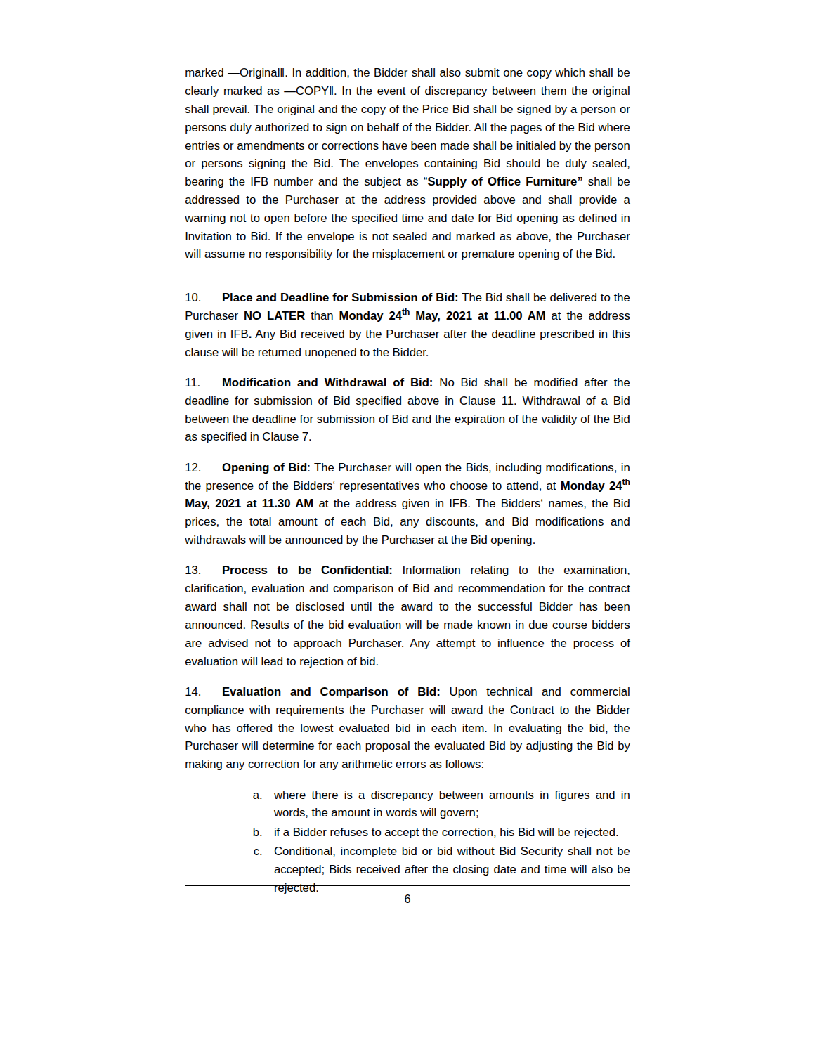marked ―Original‖. In addition, the Bidder shall also submit one copy which shall be clearly marked as ―COPY‖. In the event of discrepancy between them the original shall prevail. The original and the copy of the Price Bid shall be signed by a person or persons duly authorized to sign on behalf of the Bidder. All the pages of the Bid where entries or amendments or corrections have been made shall be initialed by the person or persons signing the Bid. The envelopes containing Bid should be duly sealed, bearing the IFB number and the subject as “Supply of Office Furniture” shall be addressed to the Purchaser at the address provided above and shall provide a warning not to open before the specified time and date for Bid opening as defined in Invitation to Bid. If the envelope is not sealed and marked as above, the Purchaser will assume no responsibility for the misplacement or premature opening of the Bid.
10. Place and Deadline for Submission of Bid: The Bid shall be delivered to the Purchaser NO LATER than Monday 24th May, 2021 at 11.00 AM at the address given in IFB. Any Bid received by the Purchaser after the deadline prescribed in this clause will be returned unopened to the Bidder.
11. Modification and Withdrawal of Bid: No Bid shall be modified after the deadline for submission of Bid specified above in Clause 11. Withdrawal of a Bid between the deadline for submission of Bid and the expiration of the validity of the Bid as specified in Clause 7.
12. Opening of Bid: The Purchaser will open the Bids, including modifications, in the presence of the Bidders‘ representatives who choose to attend, at Monday 24th May, 2021 at 11.30 AM at the address given in IFB. The Bidders‘ names, the Bid prices, the total amount of each Bid, any discounts, and Bid modifications and withdrawals will be announced by the Purchaser at the Bid opening.
13. Process to be Confidential: Information relating to the examination, clarification, evaluation and comparison of Bid and recommendation for the contract award shall not be disclosed until the award to the successful Bidder has been announced. Results of the bid evaluation will be made known in due course bidders are advised not to approach Purchaser. Any attempt to influence the process of evaluation will lead to rejection of bid.
14. Evaluation and Comparison of Bid: Upon technical and commercial compliance with requirements the Purchaser will award the Contract to the Bidder who has offered the lowest evaluated bid in each item. In evaluating the bid, the Purchaser will determine for each proposal the evaluated Bid by adjusting the Bid by making any correction for any arithmetic errors as follows:
where there is a discrepancy between amounts in figures and in words, the amount in words will govern;
if a Bidder refuses to accept the correction, his Bid will be rejected.
Conditional, incomplete bid or bid without Bid Security shall not be accepted; Bids received after the closing date and time will also be rejected.
6